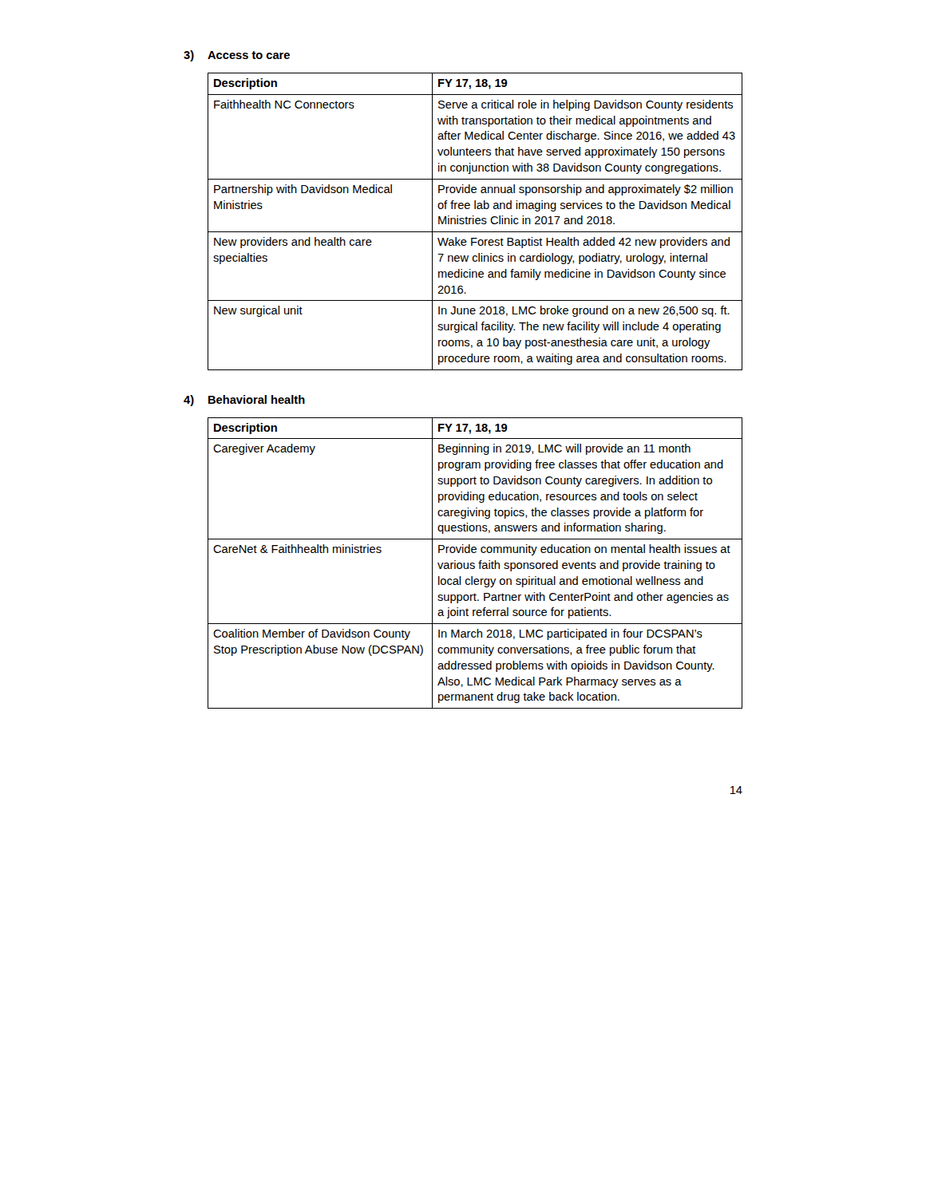3) Access to care
| Description | FY 17, 18, 19 |
| --- | --- |
| Faithhealth NC Connectors | Serve a critical role in helping Davidson County residents with transportation to their medical appointments and after Medical Center discharge. Since 2016, we added 43 volunteers that have served approximately 150 persons in conjunction with 38 Davidson County congregations. |
| Partnership with Davidson Medical Ministries | Provide annual sponsorship and approximately $2 million of free lab and imaging services to the Davidson Medical Ministries Clinic in 2017 and 2018. |
| New providers and health care specialties | Wake Forest Baptist Health added 42 new providers and 7 new clinics in cardiology, podiatry, urology, internal medicine and family medicine in Davidson County since 2016. |
| New surgical unit | In June 2018, LMC broke ground on a new 26,500 sq. ft. surgical facility. The new facility will include 4 operating rooms, a 10 bay post-anesthesia care unit, a urology procedure room, a waiting area and consultation rooms. |
4) Behavioral health
| Description | FY 17, 18, 19 |
| --- | --- |
| Caregiver Academy | Beginning in 2019, LMC will provide an 11 month program providing free classes that offer education and support to Davidson County caregivers. In addition to providing education, resources and tools on select caregiving topics, the classes provide a platform for questions, answers and information sharing. |
| CareNet & Faithhealth ministries | Provide community education on mental health issues at various faith sponsored events and provide training to local clergy on spiritual and emotional wellness and support. Partner with CenterPoint and other agencies as a joint referral source for patients. |
| Coalition Member of Davidson County Stop Prescription Abuse Now (DCSPAN) | In March 2018, LMC participated in four DCSPAN’s community conversations, a free public forum that addressed problems with opioids in Davidson County. Also, LMC Medical Park Pharmacy serves as a permanent drug take back location. |
14